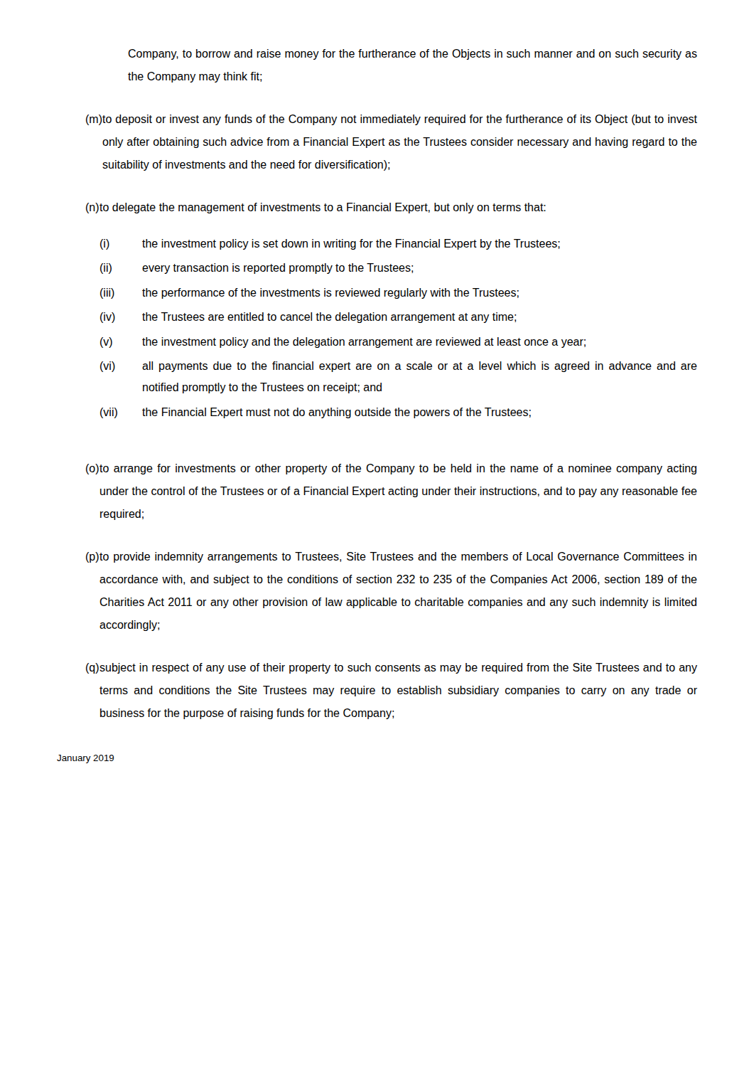Company, to borrow and raise money for the furtherance of the Objects in such manner and on such security as the Company may think fit;
(m)
to deposit or invest any funds of the Company not immediately required for the furtherance of its Object (but to invest only after obtaining such advice from a Financial Expert as the Trustees consider necessary and having regard to the suitability of investments and the need for diversification);
(n)
to delegate the management of investments to a Financial Expert, but only on terms that:
(i)
the investment policy is set down in writing for the Financial Expert by the Trustees;
(ii)
every transaction is reported promptly to the Trustees;
(iii)
the performance of the investments is reviewed regularly with the Trustees;
(iv)
the Trustees are entitled to cancel the delegation arrangement at any time;
(v)
the investment policy and the delegation arrangement are reviewed at least once a year;
(vi)
all payments due to the financial expert are on a scale or at a level which is agreed in advance and are notified promptly to the Trustees on receipt; and
(vii)
the Financial Expert must not do anything outside the powers of the Trustees;
(o)
to arrange for investments or other property of the Company to be held in the name of a nominee company acting under the control of the Trustees or of a Financial Expert acting under their instructions, and to pay any reasonable fee required;
(p)
to provide indemnity arrangements to Trustees, Site Trustees and the members of Local Governance Committees in accordance with, and subject to the conditions of section 232 to 235 of the Companies Act 2006, section 189 of the Charities Act 2011 or any other provision of law applicable to charitable companies and any such indemnity is limited accordingly;
(q)
subject in respect of any use of their property to such consents as may be required from the Site Trustees and to any terms and conditions the Site Trustees may require to establish subsidiary companies to carry on any trade or business for the purpose of raising funds for the Company;
January 2019